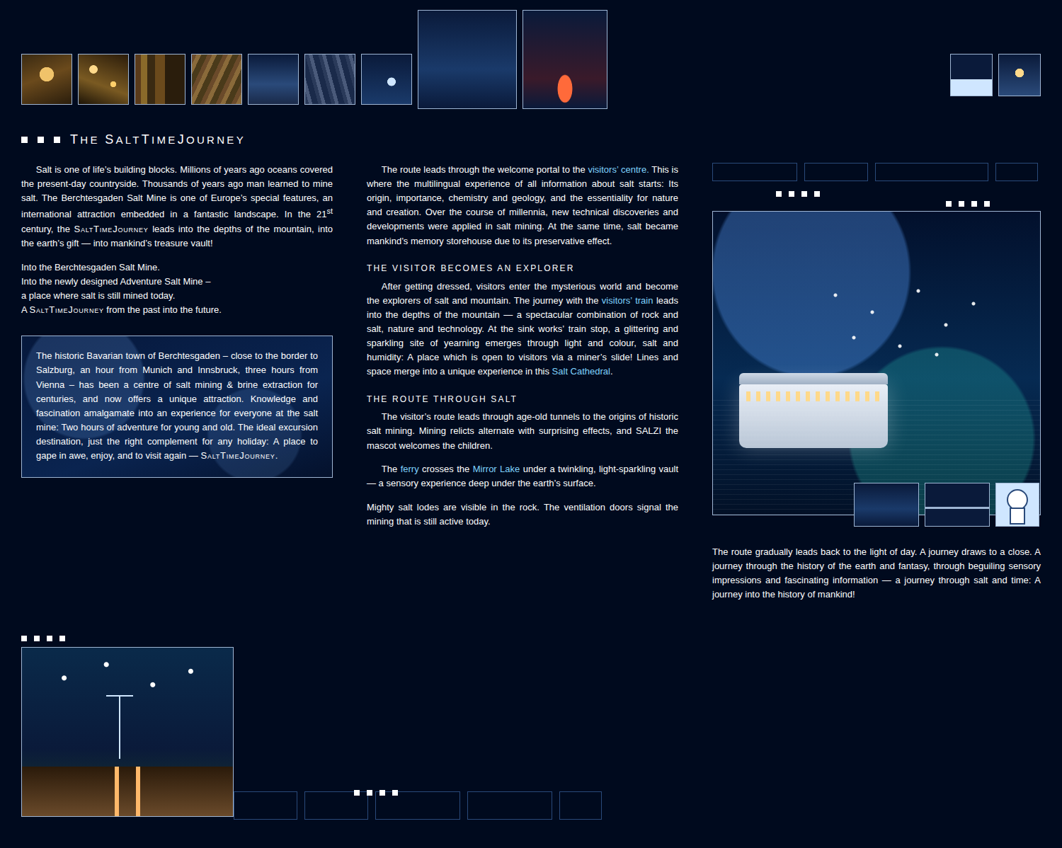The SaltTimeJourney
Salt is one of life’s building blocks. Millions of years ago oceans covered the present-day countryside. Thousands of years ago man learned to mine salt. The Berchtesgaden Salt Mine is one of Europe’s special features, an international attraction embedded in a fantastic landscape. In the 21st century, the SaltTimeJourney leads into the depths of the mountain, into the earth’s gift — into mankind’s treasure vault!
Into the Berchtesgaden Salt Mine.
Into the newly designed Adventure Salt Mine –
a place where salt is still mined today.
A SaltTimeJourney from the past into the future.
The historic Bavarian town of Berchtesgaden – close to the border to Salzburg, an hour from Munich and Innsbruck, three hours from Vienna – has been a centre of salt mining & brine extraction for centuries, and now offers a unique attraction. Knowledge and fascination amalgamate into an experience for everyone at the salt mine: Two hours of adventure for young and old. The ideal excursion destination, just the right complement for any holiday: A place to gape in awe, enjoy, and to visit again — SaltTimeJourney.
The route leads through the welcome portal to the visitors’ centre. This is where the multilingual experience of all information about salt starts: Its origin, importance, chemistry and geology, and the essentiality for nature and creation. Over the course of millennia, new technical discoveries and developments were applied in salt mining. At the same time, salt became mankind’s memory storehouse due to its preservative effect.
The visitor becomes an explorer
After getting dressed, visitors enter the mysterious world and become the explorers of salt and mountain. The journey with the visitors’ train leads into the depths of the mountain — a spectacular combination of rock and salt, nature and technology. At the sink works’ train stop, a glittering and sparkling site of yearning emerges through light and colour, salt and humidity: A place which is open to visitors via a miner’s slide! Lines and space merge into a unique experience in this Salt Cathedral.
The route through salt
The visitor’s route leads through age-old tunnels to the origins of historic salt mining. Mining relicts alternate with surprising effects, and SALZI the mascot welcomes the children.
The ferry crosses the Mirror Lake under a twinkling, light-sparkling vault — a sensory experience deep under the earth’s surface.
Mighty salt lodes are visible in the rock. The ventilation doors signal the mining that is still active today.
The route gradually leads back to the light of day. A journey draws to a close. A journey through the history of the earth and fantasy, through beguiling sensory impressions and fascinating information — a journey through salt and time: A journey into the history of mankind!